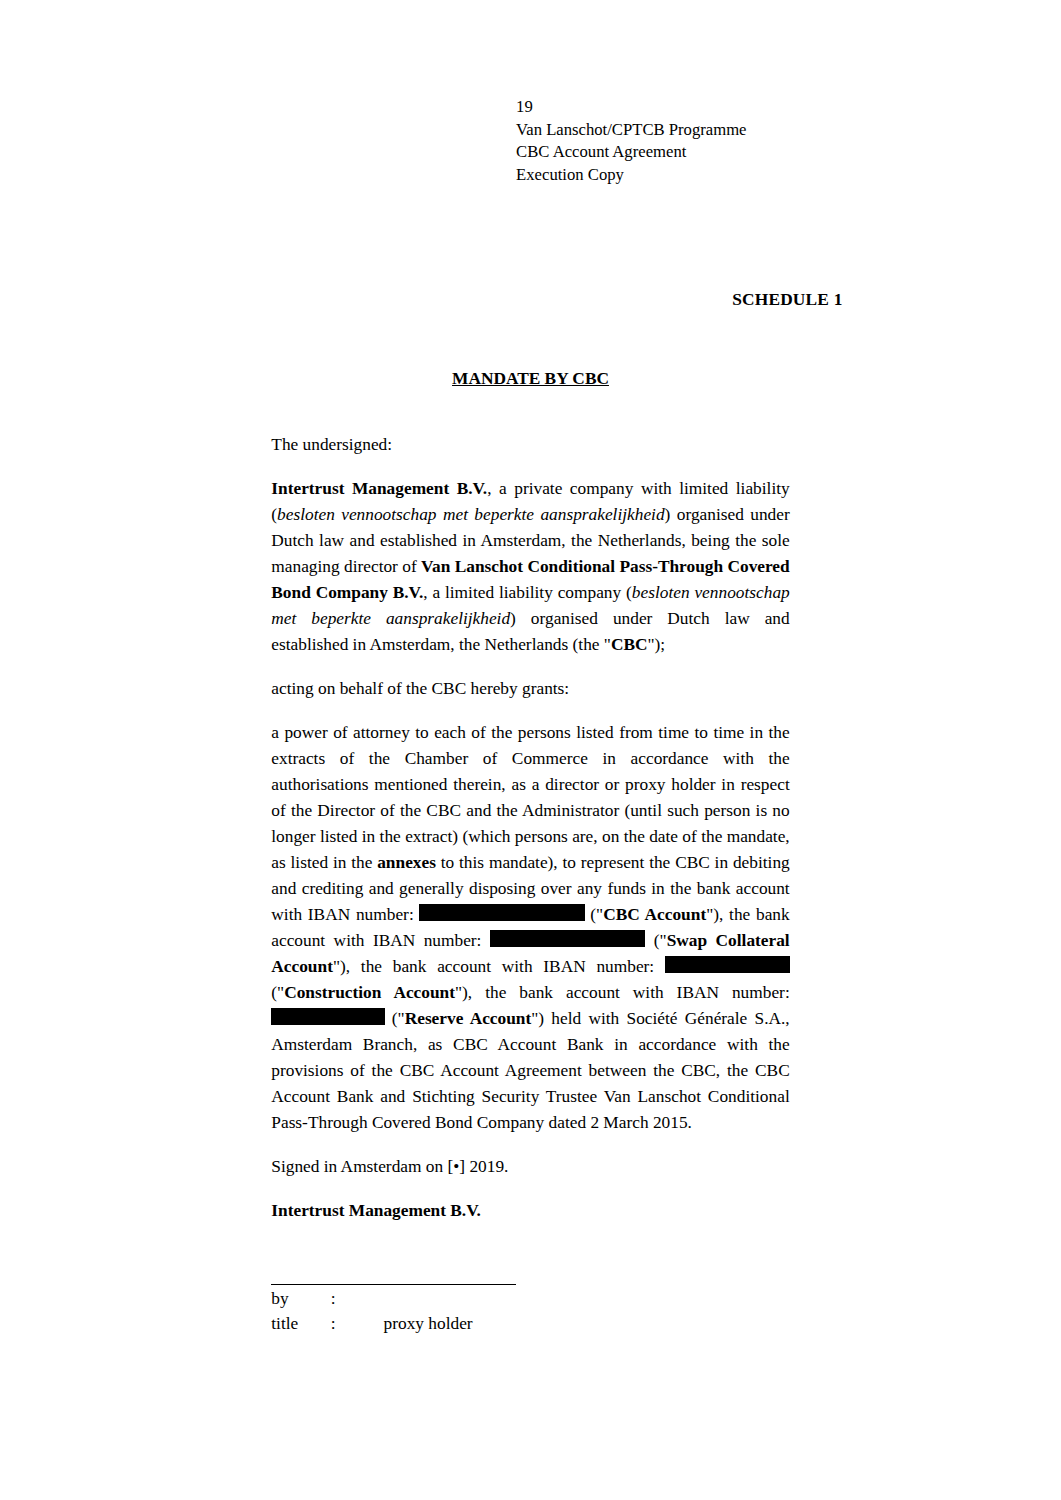19
Van Lanschot/CPTCB Programme
CBC Account Agreement
Execution Copy
SCHEDULE 1
MANDATE BY CBC
The undersigned:
Intertrust Management B.V., a private company with limited liability (besloten vennootschap met beperkte aansprakelijkheid) organised under Dutch law and established in Amsterdam, the Netherlands, being the sole managing director of Van Lanschot Conditional Pass-Through Covered Bond Company B.V., a limited liability company (besloten vennootschap met beperkte aansprakelijkheid) organised under Dutch law and established in Amsterdam, the Netherlands (the "CBC");
acting on behalf of the CBC hereby grants:
a power of attorney to each of the persons listed from time to time in the extracts of the Chamber of Commerce in accordance with the authorisations mentioned therein, as a director or proxy holder in respect of the Director of the CBC and the Administrator (until such person is no longer listed in the extract) (which persons are, on the date of the mandate, as listed in the annexes to this mandate), to represent the CBC in debiting and crediting and generally disposing over any funds in the bank account with IBAN number: ("CBC Account"), the bank account with IBAN number: ("Swap Collateral Account"), the bank account with IBAN number: ("Construction Account"), the bank account with IBAN number: ("Reserve Account") held with Société Générale S.A., Amsterdam Branch, as CBC Account Bank in accordance with the provisions of the CBC Account Agreement between the CBC, the CBC Account Bank and Stichting Security Trustee Van Lanschot Conditional Pass-Through Covered Bond Company dated 2 March 2015.
Signed in Amsterdam on [•] 2019.
Intertrust Management B.V.
| by | : | |
| title | : | proxy holder |